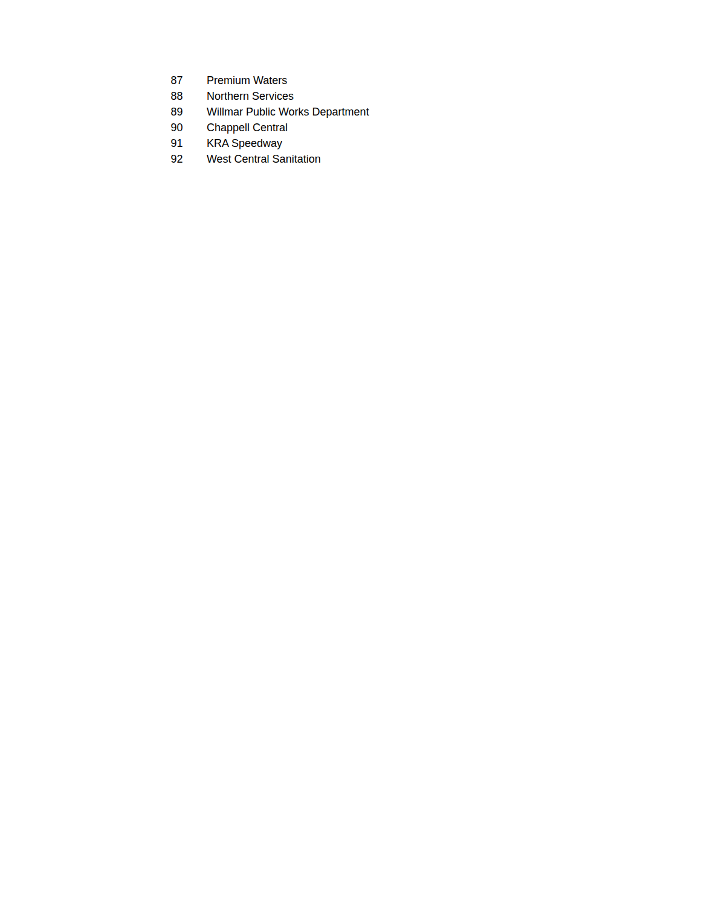| 87 | Premium Waters |
| 88 | Northern Services |
| 89 | Willmar Public Works Department |
| 90 | Chappell Central |
| 91 | KRA Speedway |
| 92 | West Central Sanitation |